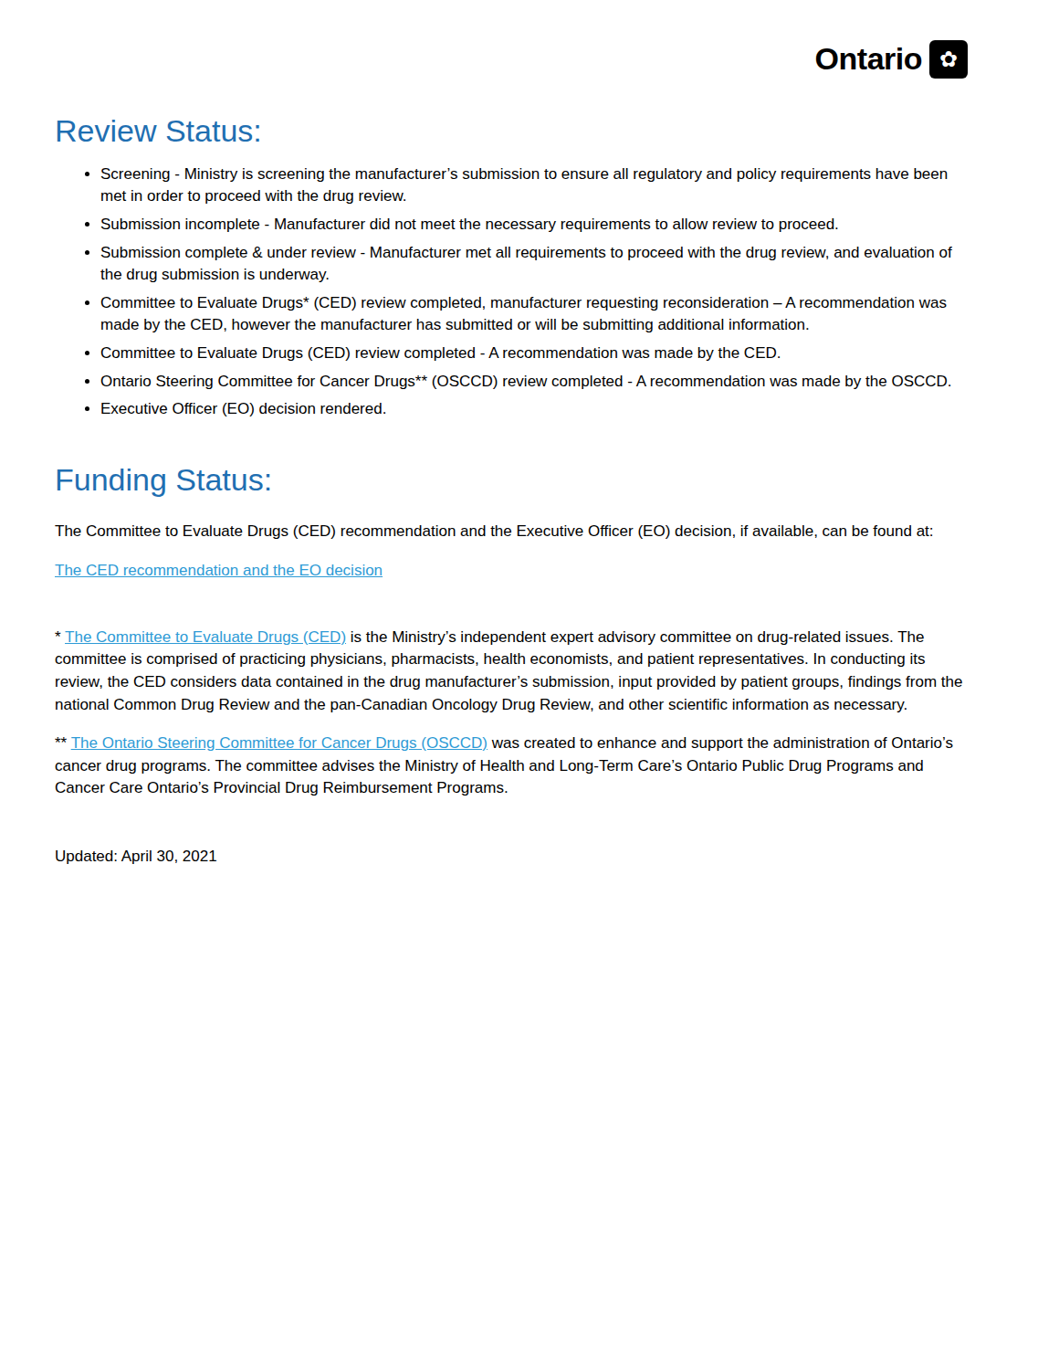Ontario✿
Review Status:
Screening - Ministry is screening the manufacturer’s submission to ensure all regulatory and policy requirements have been met in order to proceed with the drug review.
Submission incomplete - Manufacturer did not meet the necessary requirements to allow review to proceed.
Submission complete & under review - Manufacturer met all requirements to proceed with the drug review, and evaluation of the drug submission is underway.
Committee to Evaluate Drugs* (CED) review completed, manufacturer requesting reconsideration – A recommendation was made by the CED, however the manufacturer has submitted or will be submitting additional information.
Committee to Evaluate Drugs (CED) review completed - A recommendation was made by the CED.
Ontario Steering Committee for Cancer Drugs** (OSCCD) review completed - A recommendation was made by the OSCCD.
Executive Officer (EO) decision rendered.
Funding Status:
The Committee to Evaluate Drugs (CED) recommendation and the Executive Officer (EO) decision, if available, can be found at:
The CED recommendation and the EO decision
* The Committee to Evaluate Drugs (CED) is the Ministry’s independent expert advisory committee on drug-related issues. The committee is comprised of practicing physicians, pharmacists, health economists, and patient representatives. In conducting its review, the CED considers data contained in the drug manufacturer’s submission, input provided by patient groups, findings from the national Common Drug Review and the pan-Canadian Oncology Drug Review, and other scientific information as necessary.
** The Ontario Steering Committee for Cancer Drugs (OSCCD) was created to enhance and support the administration of Ontario’s cancer drug programs. The committee advises the Ministry of Health and Long-Term Care’s Ontario Public Drug Programs and Cancer Care Ontario’s Provincial Drug Reimbursement Programs.
Updated: April 30, 2021